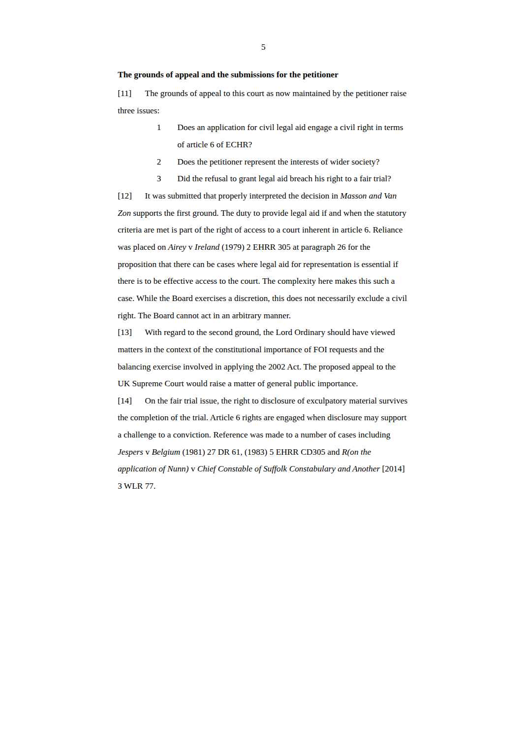5
The grounds of appeal and the submissions for the petitioner
[11] The grounds of appeal to this court as now maintained by the petitioner raise three issues:
1 Does an application for civil legal aid engage a civil right in terms of article 6 of ECHR?
2 Does the petitioner represent the interests of wider society?
3 Did the refusal to grant legal aid breach his right to a fair trial?
[12] It was submitted that properly interpreted the decision in Masson and Van Zon supports the first ground. The duty to provide legal aid if and when the statutory criteria are met is part of the right of access to a court inherent in article 6. Reliance was placed on Airey v Ireland (1979) 2 EHRR 305 at paragraph 26 for the proposition that there can be cases where legal aid for representation is essential if there is to be effective access to the court. The complexity here makes this such a case. While the Board exercises a discretion, this does not necessarily exclude a civil right. The Board cannot act in an arbitrary manner.
[13] With regard to the second ground, the Lord Ordinary should have viewed matters in the context of the constitutional importance of FOI requests and the balancing exercise involved in applying the 2002 Act. The proposed appeal to the UK Supreme Court would raise a matter of general public importance.
[14] On the fair trial issue, the right to disclosure of exculpatory material survives the completion of the trial. Article 6 rights are engaged when disclosure may support a challenge to a conviction. Reference was made to a number of cases including Jespers v Belgium (1981) 27 DR 61, (1983) 5 EHRR CD305 and R(on the application of Nunn) v Chief Constable of Suffolk Constabulary and Another [2014] 3 WLR 77.